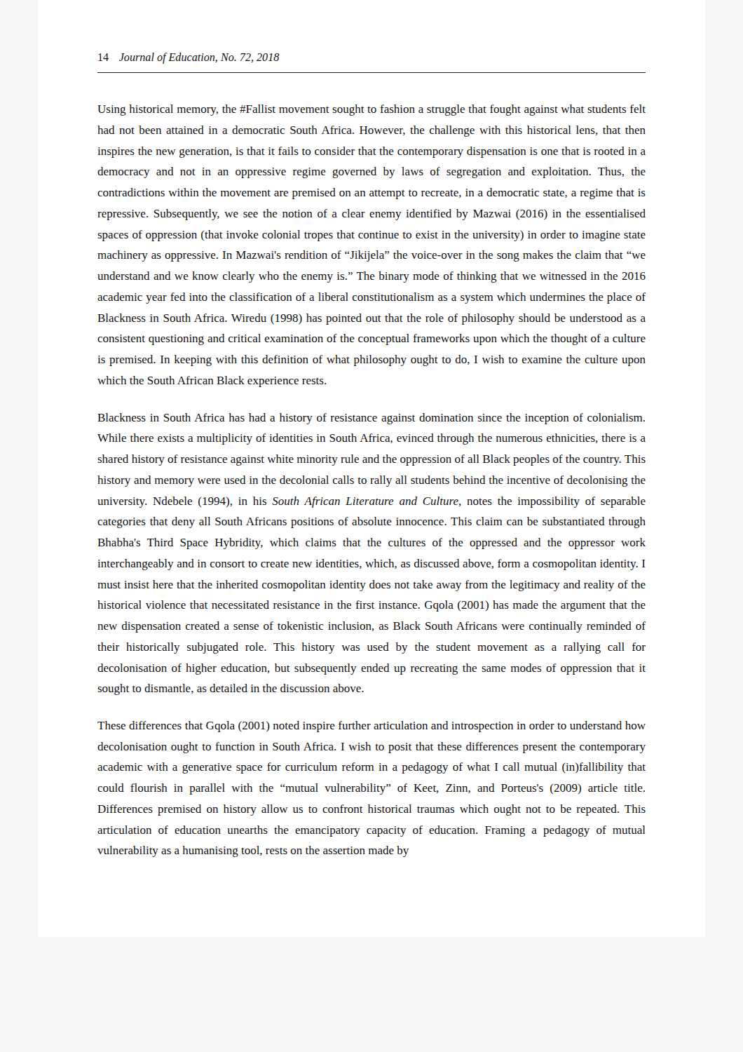14 Journal of Education, No. 72, 2018
Using historical memory, the #Fallist movement sought to fashion a struggle that fought against what students felt had not been attained in a democratic South Africa. However, the challenge with this historical lens, that then inspires the new generation, is that it fails to consider that the contemporary dispensation is one that is rooted in a democracy and not in an oppressive regime governed by laws of segregation and exploitation. Thus, the contradictions within the movement are premised on an attempt to recreate, in a democratic state, a regime that is repressive. Subsequently, we see the notion of a clear enemy identified by Mazwai (2016) in the essentialised spaces of oppression (that invoke colonial tropes that continue to exist in the university) in order to imagine state machinery as oppressive. In Mazwai's rendition of “Jikijela” the voice-over in the song makes the claim that “we understand and we know clearly who the enemy is.” The binary mode of thinking that we witnessed in the 2016 academic year fed into the classification of a liberal constitutionalism as a system which undermines the place of Blackness in South Africa. Wiredu (1998) has pointed out that the role of philosophy should be understood as a consistent questioning and critical examination of the conceptual frameworks upon which the thought of a culture is premised. In keeping with this definition of what philosophy ought to do, I wish to examine the culture upon which the South African Black experience rests.
Blackness in South Africa has had a history of resistance against domination since the inception of colonialism. While there exists a multiplicity of identities in South Africa, evinced through the numerous ethnicities, there is a shared history of resistance against white minority rule and the oppression of all Black peoples of the country. This history and memory were used in the decolonial calls to rally all students behind the incentive of decolonising the university. Ndebele (1994), in his South African Literature and Culture, notes the impossibility of separable categories that deny all South Africans positions of absolute innocence. This claim can be substantiated through Bhabha's Third Space Hybridity, which claims that the cultures of the oppressed and the oppressor work interchangeably and in consort to create new identities, which, as discussed above, form a cosmopolitan identity. I must insist here that the inherited cosmopolitan identity does not take away from the legitimacy and reality of the historical violence that necessitated resistance in the first instance. Gqola (2001) has made the argument that the new dispensation created a sense of tokenistic inclusion, as Black South Africans were continually reminded of their historically subjugated role. This history was used by the student movement as a rallying call for decolonisation of higher education, but subsequently ended up recreating the same modes of oppression that it sought to dismantle, as detailed in the discussion above.
These differences that Gqola (2001) noted inspire further articulation and introspection in order to understand how decolonisation ought to function in South Africa. I wish to posit that these differences present the contemporary academic with a generative space for curriculum reform in a pedagogy of what I call mutual (in)fallibility that could flourish in parallel with the “mutual vulnerability” of Keet, Zinn, and Porteus's (2009) article title. Differences premised on history allow us to confront historical traumas which ought not to be repeated. This articulation of education unearths the emancipatory capacity of education. Framing a pedagogy of mutual vulnerability as a humanising tool, rests on the assertion made by